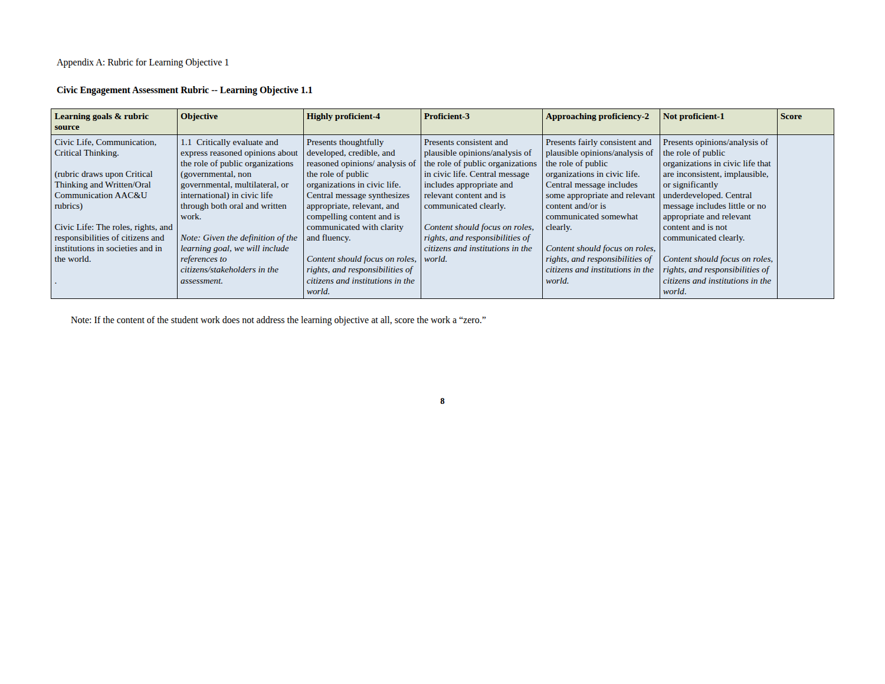Appendix A: Rubric for Learning Objective 1
Civic Engagement Assessment Rubric -- Learning Objective 1.1
| Learning goals & rubric source | Objective | Highly proficient-4 | Proficient-3 | Approaching proficiency-2 | Not proficient-1 | Score |
| --- | --- | --- | --- | --- | --- | --- |
| Civic Life, Communication, Critical Thinking. (rubric draws upon Critical Thinking and Written/Oral Communication AAC&U rubrics) Civic Life: The roles, rights, and responsibilities of citizens and institutions in societies and in the world. . | 1.1 Critically evaluate and express reasoned opinions about the role of public organizations (governmental, non governmental, multilateral, or international) in civic life through both oral and written work. Note: Given the definition of the learning goal, we will include references to citizens/stakeholders in the assessment. | Presents thoughtfully developed, credible, and reasoned opinions/ analysis of the role of public organizations in civic life. Central message synthesizes appropriate, relevant, and compelling content and is communicated with clarity and fluency. Content should focus on roles, rights, and responsibilities of citizens and institutions in the world. | Presents consistent and plausible opinions/analysis of the role of public organizations in civic life. Central message includes appropriate and relevant content and is communicated clearly. Content should focus on roles, rights, and responsibilities of citizens and institutions in the world. | Presents fairly consistent and plausible opinions/analysis of the role of public organizations in civic life. Central message includes some appropriate and relevant content and/or is communicated somewhat clearly. Content should focus on roles, rights, and responsibilities of citizens and institutions in the world. | Presents opinions/analysis of the role of public organizations in civic life that are inconsistent, implausible, or significantly underdeveloped. Central message includes little or no appropriate and relevant content and is not communicated clearly. Content should focus on roles, rights, and responsibilities of citizens and institutions in the world . | |
Note: If the content of the student work does not address the learning objective at all, score the work a “zero.”
8